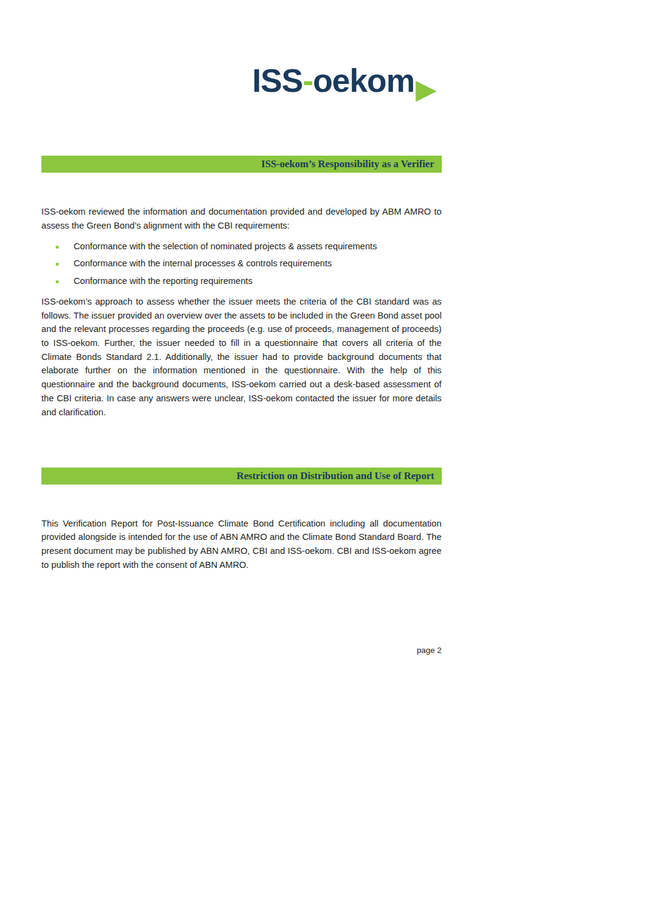ISS-oekom▶
ISS-oekom’s Responsibility as a Verifier
ISS-oekom reviewed the information and documentation provided and developed by ABM AMRO to assess the Green Bond’s alignment with the CBI requirements:
Conformance with the selection of nominated projects & assets requirements
Conformance with the internal processes & controls requirements
Conformance with the reporting requirements
ISS-oekom’s approach to assess whether the issuer meets the criteria of the CBI standard was as follows. The issuer provided an overview over the assets to be included in the Green Bond asset pool and the relevant processes regarding the proceeds (e.g. use of proceeds, management of proceeds) to ISS-oekom. Further, the issuer needed to fill in a questionnaire that covers all criteria of the Climate Bonds Standard 2.1. Additionally, the issuer had to provide background documents that elaborate further on the information mentioned in the questionnaire. With the help of this questionnaire and the background documents, ISS-oekom carried out a desk-based assessment of the CBI criteria. In case any answers were unclear, ISS-oekom contacted the issuer for more details and clarification.
Restriction on Distribution and Use of Report
This Verification Report for Post-Issuance Climate Bond Certification including all documentation provided alongside is intended for the use of ABN AMRO and the Climate Bond Standard Board. The present document may be published by ABN AMRO, CBI and ISS-oekom. CBI and ISS-oekom agree to publish the report with the consent of ABN AMRO.
page 2